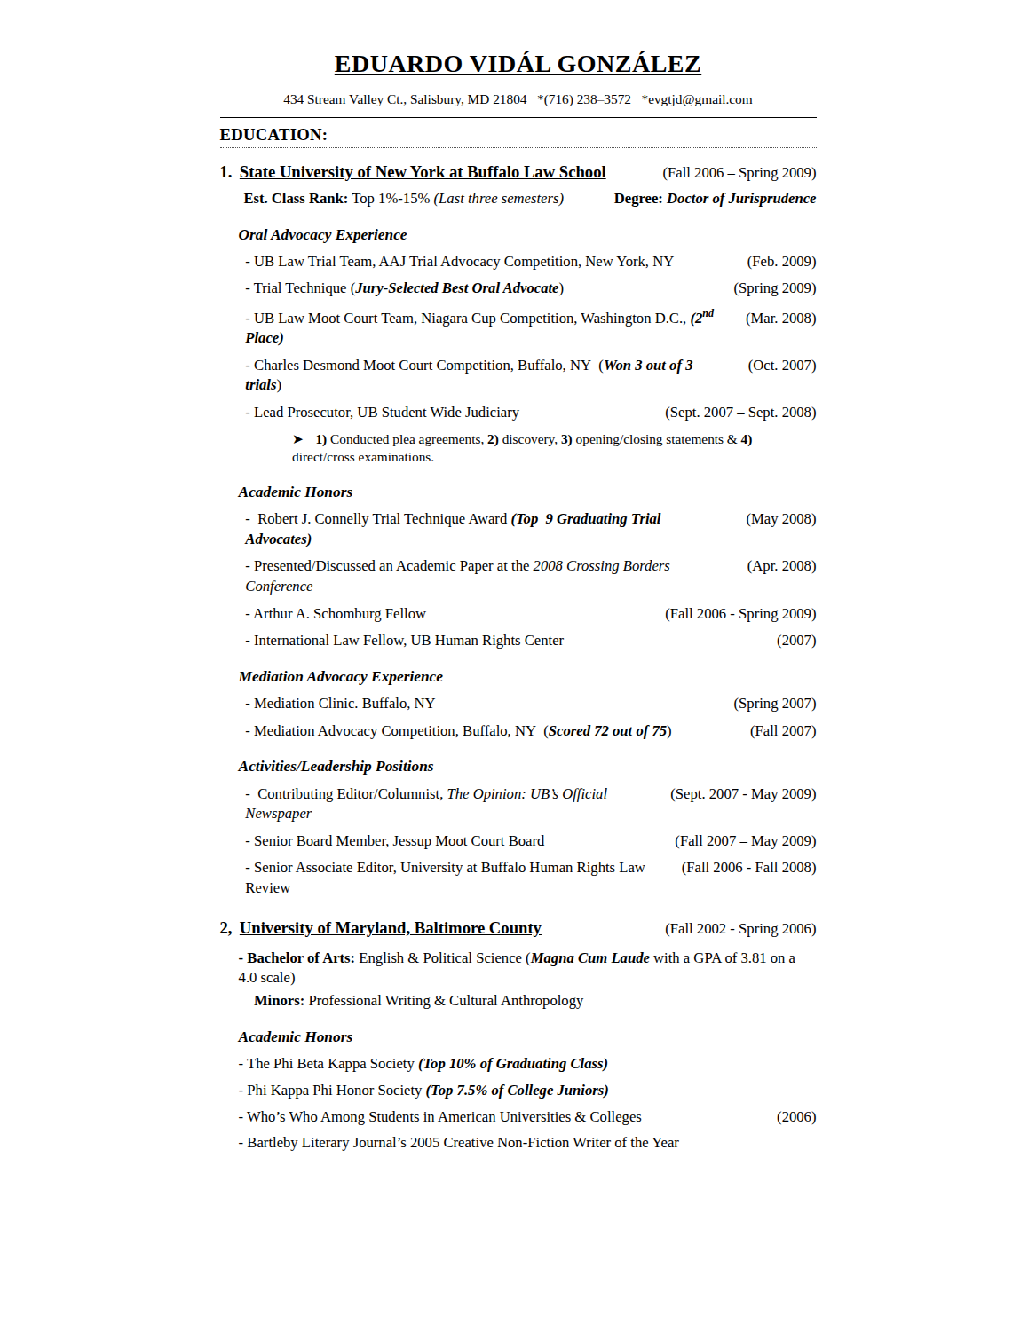EDUARDO VIDÁL GONZÁLEZ
434 Stream Valley Ct., Salisbury, MD 21804 *(716) 238–3572 *evgtjd@gmail.com
EDUCATION:
1. State University of New York at Buffalo Law School
(Fall 2006 – Spring 2009)
Est. Class Rank: Top 1%-15% (Last three semesters)
Degree: Doctor of Jurisprudence
Oral Advocacy Experience
UB Law Trial Team, AAJ Trial Advocacy Competition, New York, NY
(Feb. 2009)
Trial Technique (Jury-Selected Best Oral Advocate)
(Spring 2009)
UB Law Moot Court Team, Niagara Cup Competition, Washington D.C., (2nd Place)
(Mar. 2008)
Charles Desmond Moot Court Competition, Buffalo, NY (Won 3 out of 3 trials)
(Oct. 2007)
Lead Prosecutor, UB Student Wide Judiciary
(Sept. 2007 – Sept. 2008)
➤ 1) Conducted plea agreements, 2) discovery, 3) opening/closing statements & 4) direct/cross examinations.
Academic Honors
Robert J. Connelly Trial Technique Award (Top 9 Graduating Trial Advocates)
(May 2008)
Presented/Discussed an Academic Paper at the 2008 Crossing Borders Conference
(Apr. 2008)
Arthur A. Schomburg Fellow
(Fall 2006 - Spring 2009)
International Law Fellow, UB Human Rights Center
(2007)
Mediation Advocacy Experience
Mediation Clinic. Buffalo, NY
(Spring 2007)
Mediation Advocacy Competition, Buffalo, NY (Scored 72 out of 75)
(Fall 2007)
Activities/Leadership Positions
Contributing Editor/Columnist, The Opinion: UB’s Official Newspaper
(Sept. 2007 - May 2009)
Senior Board Member, Jessup Moot Court Board
(Fall 2007 – May 2009)
Senior Associate Editor, University at Buffalo Human Rights Law Review
(Fall 2006 - Fall 2008)
2, University of Maryland, Baltimore County
(Fall 2002 - Spring 2006)
- Bachelor of Arts: English & Political Science (Magna Cum Laude with a GPA of 3.81 on a 4.0 scale)
Minors: Professional Writing & Cultural Anthropology
Academic Honors
The Phi Beta Kappa Society (Top 10% of Graduating Class)
Phi Kappa Phi Honor Society (Top 7.5% of College Juniors)
Who’s Who Among Students in American Universities & Colleges
(2006)
Bartleby Literary Journal’s 2005 Creative Non-Fiction Writer of the Year